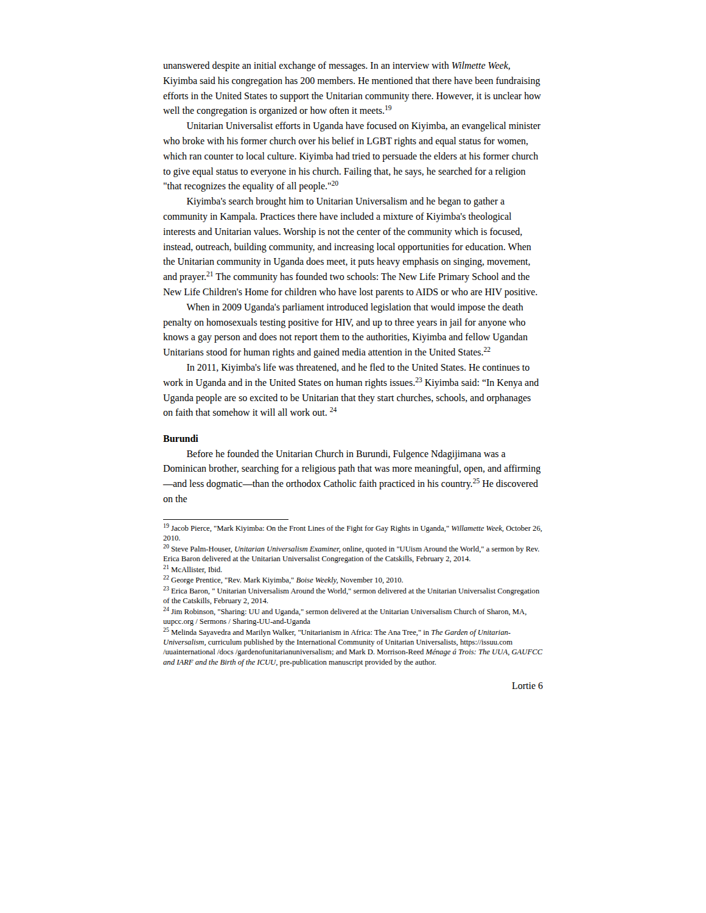unanswered despite an initial exchange of messages. In an interview with Wilmette Week, Kiyimba said his congregation has 200 members. He mentioned that there have been fundraising efforts in the United States to support the Unitarian community there. However, it is unclear how well the congregation is organized or how often it meets.19
Unitarian Universalist efforts in Uganda have focused on Kiyimba, an evangelical minister who broke with his former church over his belief in LGBT rights and equal status for women, which ran counter to local culture. Kiyimba had tried to persuade the elders at his former church to give equal status to everyone in his church. Failing that, he says, he searched for a religion "that recognizes the equality of all people."20
Kiyimba's search brought him to Unitarian Universalism and he began to gather a community in Kampala. Practices there have included a mixture of Kiyimba's theological interests and Unitarian values. Worship is not the center of the community which is focused, instead, outreach, building community, and increasing local opportunities for education. When the Unitarian community in Uganda does meet, it puts heavy emphasis on singing, movement, and prayer.21 The community has founded two schools: The New Life Primary School and the New Life Children's Home for children who have lost parents to AIDS or who are HIV positive.
When in 2009 Uganda's parliament introduced legislation that would impose the death penalty on homosexuals testing positive for HIV, and up to three years in jail for anyone who knows a gay person and does not report them to the authorities, Kiyimba and fellow Ugandan Unitarians stood for human rights and gained media attention in the United States.22
In 2011, Kiyimba's life was threatened, and he fled to the United States. He continues to work in Uganda and in the United States on human rights issues.23 Kiyimba said: “In Kenya and Uganda people are so excited to be Unitarian that they start churches, schools, and orphanages on faith that somehow it will all work out. 24
Burundi
Before he founded the Unitarian Church in Burundi, Fulgence Ndagijimana was a Dominican brother, searching for a religious path that was more meaningful, open, and affirming—and less dogmatic—than the orthodox Catholic faith practiced in his country.25 He discovered on the
19 Jacob Pierce, "Mark Kiyimba: On the Front Lines of the Fight for Gay Rights in Uganda," Willamette Week, October 26, 2010.
20 Steve Palm-Houser, Unitarian Universalism Examiner, online, quoted in "UUism Around the World," a sermon by Rev. Erica Baron delivered at the Unitarian Universalist Congregation of the Catskills, February 2, 2014.
21 McAllister, Ibid.
22 George Prentice, "Rev. Mark Kiyimba," Boise Weekly, November 10, 2010.
23 Erica Baron, " Unitarian Universalism Around the World," sermon delivered at the Unitarian Universalist Congregation of the Catskills, February 2, 2014.
24 Jim Robinson, "Sharing: UU and Uganda," sermon delivered at the Unitarian Universalism Church of Sharon, MA, uupcc.org / Sermons / Sharing-UU-and-Uganda
25 Melinda Sayavedra and Marilyn Walker, "Unitarianism in Africa: The Ana Tree," in The Garden of Unitarian-Universalism, curriculum published by the International Community of Unitarian Universalists, https://issuu.com /uuainternational /docs /gardenofunitarianuniversalism; and Mark D. Morrison-Reed Ménage á Trois: The UUA, GAUFCC and IARF and the Birth of the ICUU, pre-publication manuscript provided by the author.
Lortie 6